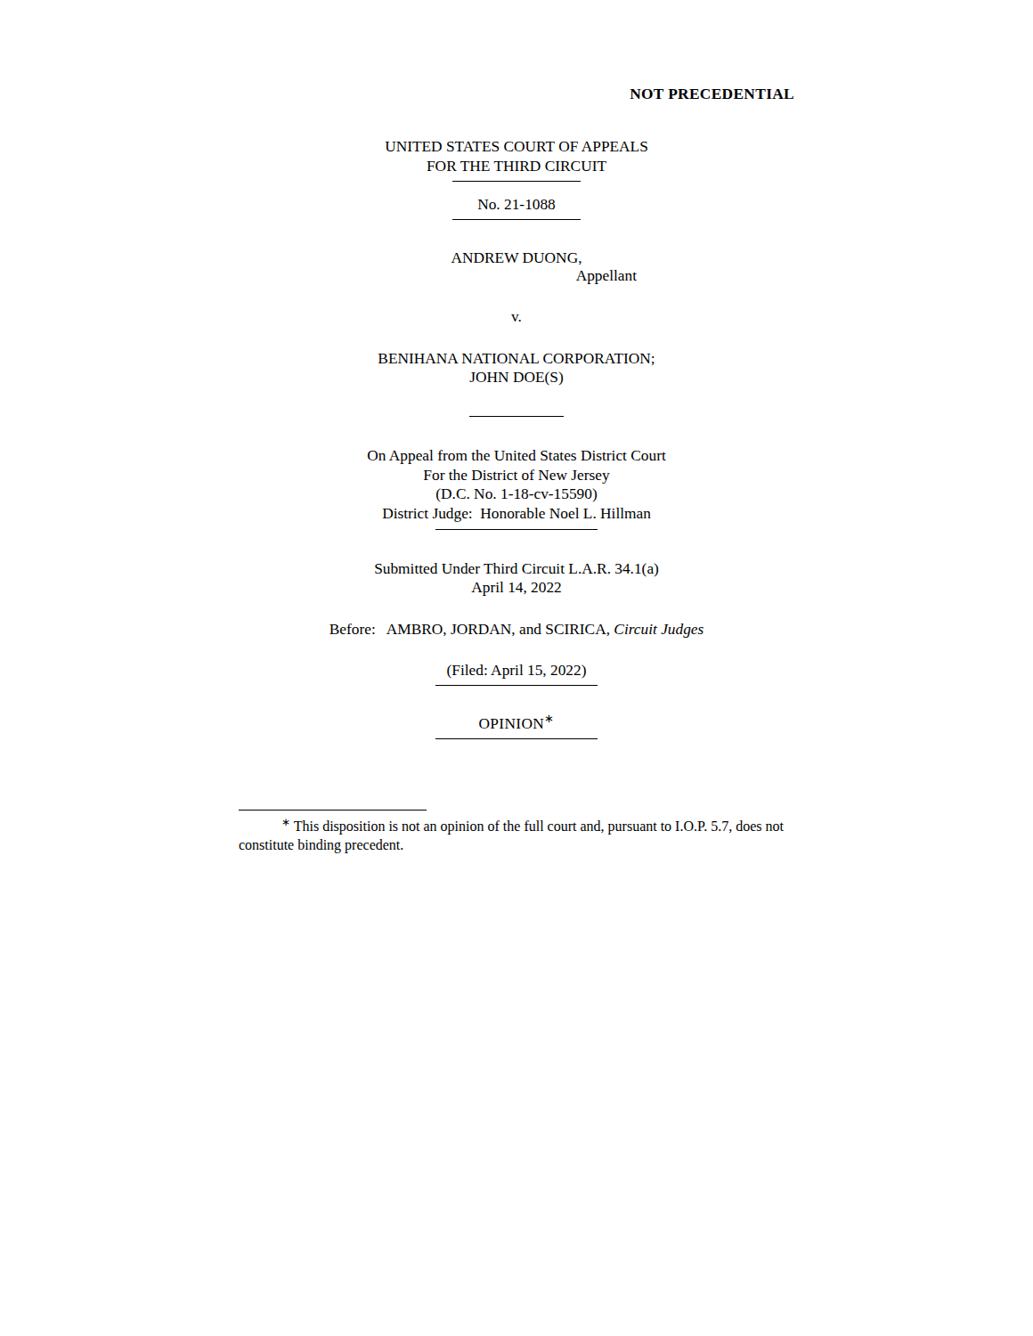NOT PRECEDENTIAL
UNITED STATES COURT OF APPEALS
FOR THE THIRD CIRCUIT
No. 21-1088
ANDREW DUONG,
Appellant
v.
BENIHANA NATIONAL CORPORATION;
JOHN DOE(S)
On Appeal from the United States District Court
For the District of New Jersey
(D.C. No. 1-18-cv-15590)
District Judge: Honorable Noel L. Hillman
Submitted Under Third Circuit L.A.R. 34.1(a)
April 14, 2022
Before: AMBRO, JORDAN, and SCIRICA, Circuit Judges
(Filed: April 15, 2022)
OPINION∗
∗ This disposition is not an opinion of the full court and, pursuant to I.O.P. 5.7, does not constitute binding precedent.